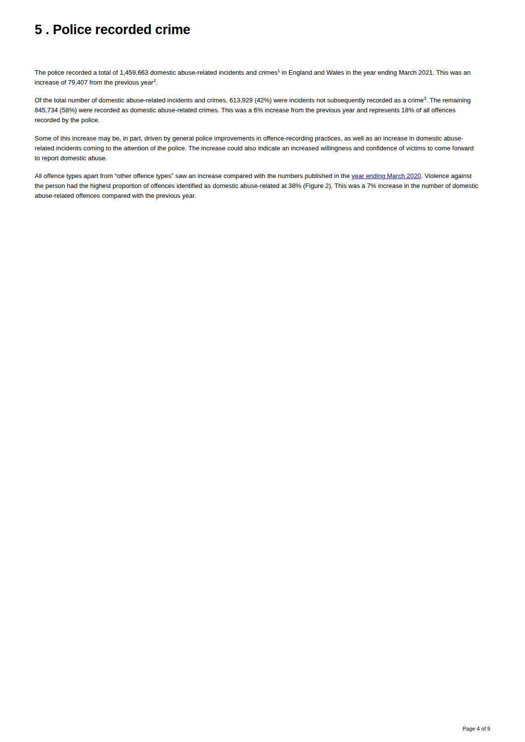5 . Police recorded crime
The police recorded a total of 1,459,663 domestic abuse-related incidents and crimes1 in England and Wales in the year ending March 2021. This was an increase of 79,407 from the previous year2.
Of the total number of domestic abuse-related incidents and crimes, 613,929 (42%) were incidents not subsequently recorded as a crime3. The remaining 845,734 (58%) were recorded as domestic abuse-related crimes. This was a 6% increase from the previous year and represents 18% of all offences recorded by the police.
Some of this increase may be, in part, driven by general police improvements in offence-recording practices, as well as an increase in domestic abuse-related incidents coming to the attention of the police. The increase could also indicate an increased willingness and confidence of victims to come forward to report domestic abuse.
All offence types apart from “other offence types” saw an increase compared with the numbers published in the year ending March 2020. Violence against the person had the highest proportion of offences identified as domestic abuse-related at 38% (Figure 2). This was a 7% increase in the number of domestic abuse-related offences compared with the previous year.
Page 4 of 9